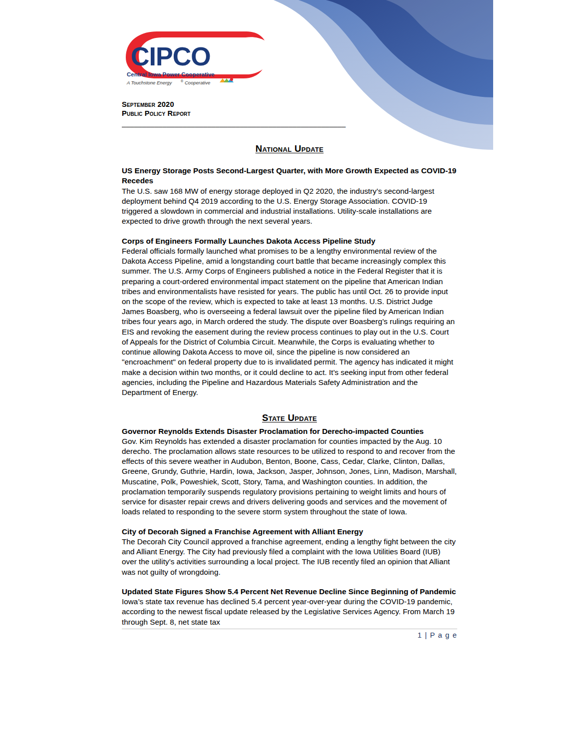CIPCO Central Iowa Power Cooperative A Touchstone Energy ® Cooperative
September 2020
Public Policy Report
_______________________________________________________
National Update
US Energy Storage Posts Second-Largest Quarter, with More Growth Expected as COVID-19 Recedes
The U.S. saw 168 MW of energy storage deployed in Q2 2020, the industry’s second-largest deployment behind Q4 2019 according to the U.S. Energy Storage Association. COVID-19 triggered a slowdown in commercial and industrial installations. Utility-scale installations are expected to drive growth through the next several years.
Corps of Engineers Formally Launches Dakota Access Pipeline Study
Federal officials formally launched what promises to be a lengthy environmental review of the Dakota Access Pipeline, amid a longstanding court battle that became increasingly complex this summer. The U.S. Army Corps of Engineers published a notice in the Federal Register that it is preparing a court-ordered environmental impact statement on the pipeline that American Indian tribes and environmentalists have resisted for years. The public has until Oct. 26 to provide input on the scope of the review, which is expected to take at least 13 months. U.S. District Judge James Boasberg, who is overseeing a federal lawsuit over the pipeline filed by American Indian tribes four years ago, in March ordered the study. The dispute over Boasberg’s rulings requiring an EIS and revoking the easement during the review process continues to play out in the U.S. Court of Appeals for the District of Columbia Circuit. Meanwhile, the Corps is evaluating whether to continue allowing Dakota Access to move oil, since the pipeline is now considered an "encroachment" on federal property due to is invalidated permit. The agency has indicated it might make a decision within two months, or it could decline to act. It’s seeking input from other federal agencies, including the Pipeline and Hazardous Materials Safety Administration and the Department of Energy.
State Update
Governor Reynolds Extends Disaster Proclamation for Derecho-impacted Counties
Gov. Kim Reynolds has extended a disaster proclamation for counties impacted by the Aug. 10 derecho. The proclamation allows state resources to be utilized to respond to and recover from the effects of this severe weather in Audubon, Benton, Boone, Cass, Cedar, Clarke, Clinton, Dallas, Greene, Grundy, Guthrie, Hardin, Iowa, Jackson, Jasper, Johnson, Jones, Linn, Madison, Marshall, Muscatine, Polk, Poweshiek, Scott, Story, Tama, and Washington counties. In addition, the proclamation temporarily suspends regulatory provisions pertaining to weight limits and hours of service for disaster repair crews and drivers delivering goods and services and the movement of loads related to responding to the severe storm system throughout the state of Iowa.
City of Decorah Signed a Franchise Agreement with Alliant Energy
The Decorah City Council approved a franchise agreement, ending a lengthy fight between the city and Alliant Energy. The City had previously filed a complaint with the Iowa Utilities Board (IUB) over the utility’s activities surrounding a local project. The IUB recently filed an opinion that Alliant was not guilty of wrongdoing.
Updated State Figures Show 5.4 Percent Net Revenue Decline Since Beginning of Pandemic
Iowa’s state tax revenue has declined 5.4 percent year-over-year during the COVID-19 pandemic, according to the newest fiscal update released by the Legislative Services Agency. From March 19 through Sept. 8, net state tax
1 | P a g e